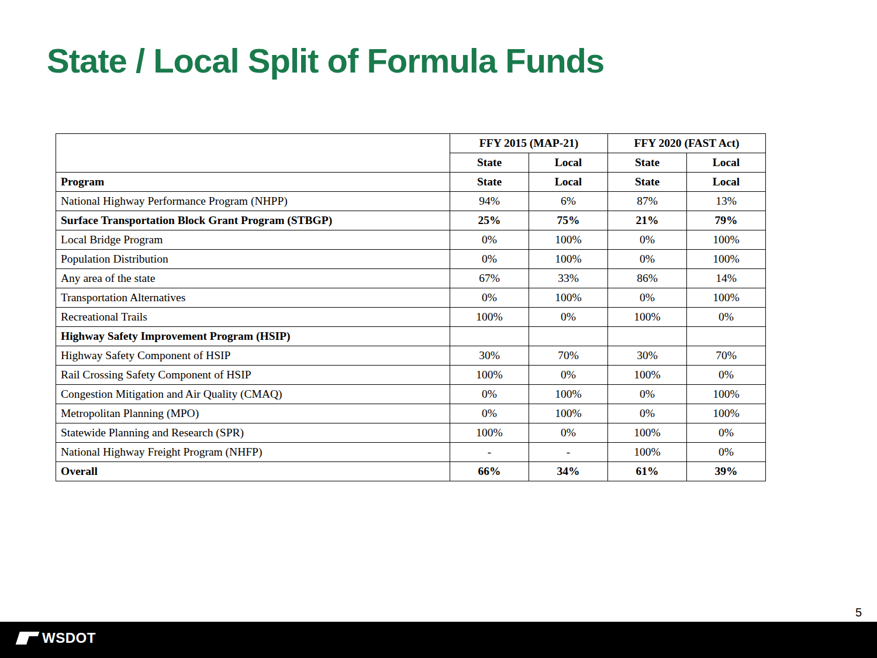State / Local Split of Formula Funds
| | FFY 2015 (MAP-21) | FFY 2020 (FAST Act) |
| --- | --- | --- |
| State | Local | State | Local |
| Program | State | Local | State | Local |
| National Highway Performance Program (NHPP) | 94% | 6% | 87% | 13% |
| Surface Transportation Block Grant Program (STBGP) | 25% | 75% | 21% | 79% |
| Local Bridge Program | 0% | 100% | 0% | 100% |
| Population Distribution | 0% | 100% | 0% | 100% |
| Any area of the state | 67% | 33% | 86% | 14% |
| Transportation Alternatives | 0% | 100% | 0% | 100% |
| Recreational Trails | 100% | 0% | 100% | 0% |
| Highway Safety Improvement Program (HSIP) | | | | |
| Highway Safety Component of HSIP | 30% | 70% | 30% | 70% |
| Rail Crossing Safety Component of HSIP | 100% | 0% | 100% | 0% |
| Congestion Mitigation and Air Quality (CMAQ) | 0% | 100% | 0% | 100% |
| Metropolitan Planning (MPO) | 0% | 100% | 0% | 100% |
| Statewide Planning and Research (SPR) | 100% | 0% | 100% | 0% |
| National Highway Freight Program (NHFP) | - | - | 100% | 0% |
| Overall | 66% | 34% | 61% | 39% |
5
WSDOT